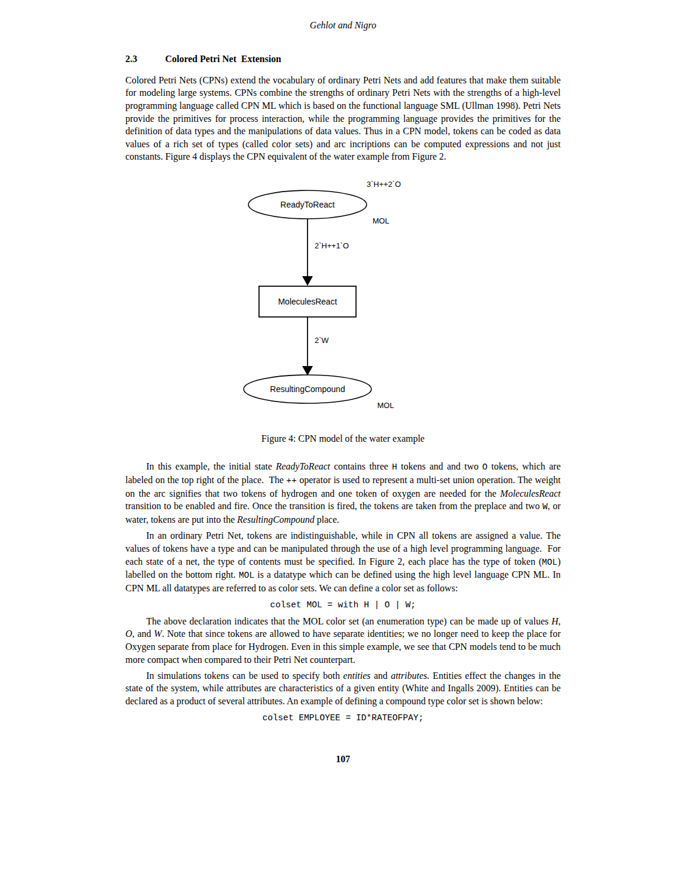Gehlot and Nigro
2.3 Colored Petri Net Extension
Colored Petri Nets (CPNs) extend the vocabulary of ordinary Petri Nets and add features that make them suitable for modeling large systems. CPNs combine the strengths of ordinary Petri Nets with the strengths of a high-level programming language called CPN ML which is based on the functional language SML (Ullman 1998). Petri Nets provide the primitives for process interaction, while the programming language provides the primitives for the definition of data types and the manipulations of data values. Thus in a CPN model, tokens can be coded as data values of a rich set of types (called color sets) and arc incriptions can be computed expressions and not just constants. Figure 4 displays the CPN equivalent of the water example from Figure 2.
3`H++2`O ReadyToReact MOL 2`H++1`O MoleculesReact 2`W ResultingCompound MOL
Figure 4: CPN model of the water example
In this example, the initial state ReadyToReact contains three H tokens and and two O tokens, which are labeled on the top right of the place. The ++ operator is used to represent a multi-set union operation. The weight on the arc signifies that two tokens of hydrogen and one token of oxygen are needed for the MoleculesReact transition to be enabled and fire. Once the transition is fired, the tokens are taken from the preplace and two W, or water, tokens are put into the ResultingCompound place.
In an ordinary Petri Net, tokens are indistinguishable, while in CPN all tokens are assigned a value. The values of tokens have a type and can be manipulated through the use of a high level programming language. For each state of a net, the type of contents must be specified. In Figure 2, each place has the type of token (MOL) labelled on the bottom right. MOL is a datatype which can be defined using the high level language CPN ML. In CPN ML all datatypes are referred to as color sets. We can define a color set as follows:
colset MOL = with H | O | W;
The above declaration indicates that the MOL color set (an enumeration type) can be made up of values H, O, and W. Note that since tokens are allowed to have separate identities; we no longer need to keep the place for Oxygen separate from place for Hydrogen. Even in this simple example, we see that CPN models tend to be much more compact when compared to their Petri Net counterpart.
In simulations tokens can be used to specify both entities and attributes. Entities effect the changes in the state of the system, while attributes are characteristics of a given entity (White and Ingalls 2009). Entities can be declared as a product of several attributes. An example of defining a compound type color set is shown below:
colset EMPLOYEE = ID*RATEOFPAY;
107